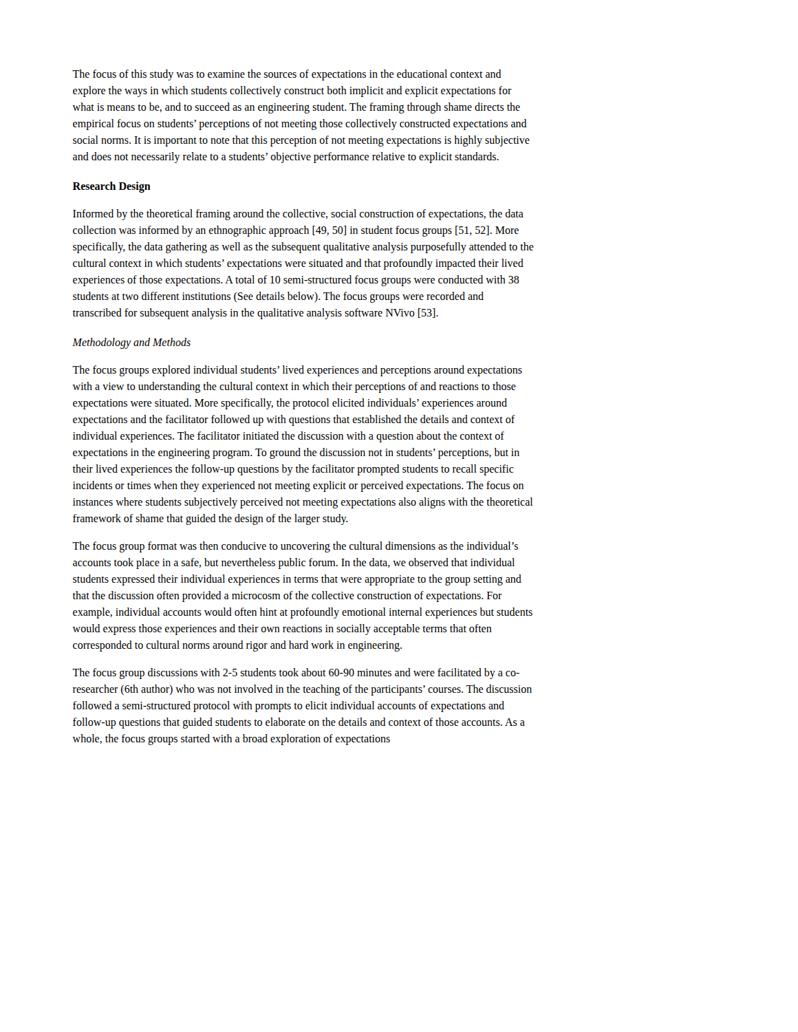The focus of this study was to examine the sources of expectations in the educational context and explore the ways in which students collectively construct both implicit and explicit expectations for what is means to be, and to succeed as an engineering student. The framing through shame directs the empirical focus on students’ perceptions of not meeting those collectively constructed expectations and social norms. It is important to note that this perception of not meeting expectations is highly subjective and does not necessarily relate to a students’ objective performance relative to explicit standards.
Research Design
Informed by the theoretical framing around the collective, social construction of expectations, the data collection was informed by an ethnographic approach [49, 50] in student focus groups [51, 52]. More specifically, the data gathering as well as the subsequent qualitative analysis purposefully attended to the cultural context in which students’ expectations were situated and that profoundly impacted their lived experiences of those expectations. A total of 10 semi-structured focus groups were conducted with 38 students at two different institutions (See details below). The focus groups were recorded and transcribed for subsequent analysis in the qualitative analysis software NVivo [53].
Methodology and Methods
The focus groups explored individual students’ lived experiences and perceptions around expectations with a view to understanding the cultural context in which their perceptions of and reactions to those expectations were situated. More specifically, the protocol elicited individuals’ experiences around expectations and the facilitator followed up with questions that established the details and context of individual experiences. The facilitator initiated the discussion with a question about the context of expectations in the engineering program. To ground the discussion not in students’ perceptions, but in their lived experiences the follow-up questions by the facilitator prompted students to recall specific incidents or times when they experienced not meeting explicit or perceived expectations. The focus on instances where students subjectively perceived not meeting expectations also aligns with the theoretical framework of shame that guided the design of the larger study.
The focus group format was then conducive to uncovering the cultural dimensions as the individual’s accounts took place in a safe, but nevertheless public forum. In the data, we observed that individual students expressed their individual experiences in terms that were appropriate to the group setting and that the discussion often provided a microcosm of the collective construction of expectations. For example, individual accounts would often hint at profoundly emotional internal experiences but students would express those experiences and their own reactions in socially acceptable terms that often corresponded to cultural norms around rigor and hard work in engineering.
The focus group discussions with 2-5 students took about 60-90 minutes and were facilitated by a co-researcher (6th author) who was not involved in the teaching of the participants’ courses. The discussion followed a semi-structured protocol with prompts to elicit individual accounts of expectations and follow-up questions that guided students to elaborate on the details and context of those accounts. As a whole, the focus groups started with a broad exploration of expectations